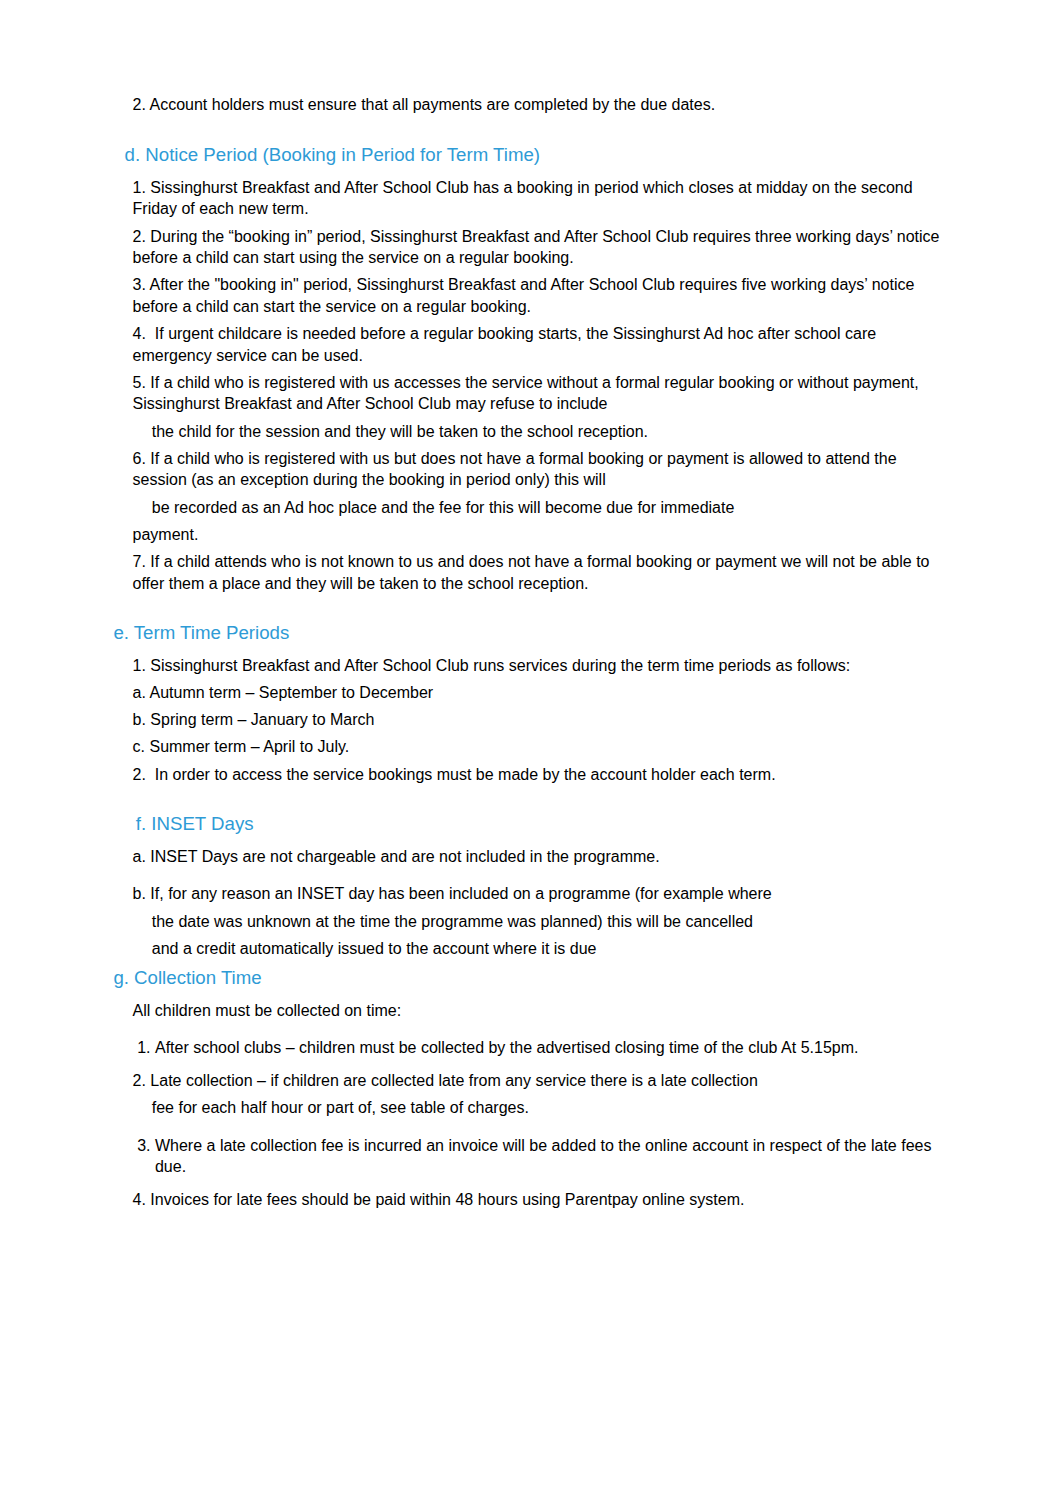2. Account holders must ensure that all payments are completed by the due dates.
d. Notice Period (Booking in Period for Term Time)
1. Sissinghurst Breakfast and After School Club has a booking in period which closes at midday on the second Friday of each new term.
2. During the “booking in” period, Sissinghurst Breakfast and After School Club requires three working days’ notice before a child can start using the service on a regular booking.
3. After the "booking in" period, Sissinghurst Breakfast and After School Club requires five working days’ notice before a child can start the service on a regular booking.
4. If urgent childcare is needed before a regular booking starts, the Sissinghurst Ad hoc after school care emergency service can be used.
5. If a child who is registered with us accesses the service without a formal regular booking or without payment, Sissinghurst Breakfast and After School Club may refuse to include
the child for the session and they will be taken to the school reception.
6. If a child who is registered with us but does not have a formal booking or payment is allowed to attend the session (as an exception during the booking in period only) this will
be recorded as an Ad hoc place and the fee for this will become due for immediate
payment.
7. If a child attends who is not known to us and does not have a formal booking or payment we will not be able to offer them a place and they will be taken to the school reception.
e. Term Time Periods
1. Sissinghurst Breakfast and After School Club runs services during the term time periods as follows:
a. Autumn term – September to December
b. Spring term – January to March
c. Summer term – April to July.
2. In order to access the service bookings must be made by the account holder each term.
f. INSET Days
a. INSET Days are not chargeable and are not included in the programme.
b. If, for any reason an INSET day has been included on a programme (for example where
the date was unknown at the time the programme was planned) this will be cancelled
and a credit automatically issued to the account where it is due
g. Collection Time
All children must be collected on time:
After school clubs – children must be collected by the advertised closing time of the club At 5.15pm.
2. Late collection – if children are collected late from any service there is a late collection
fee for each half hour or part of, see table of charges.
Where a late collection fee is incurred an invoice will be added to the online account in respect of the late fees due.
4. Invoices for late fees should be paid within 48 hours using Parentpay online system.